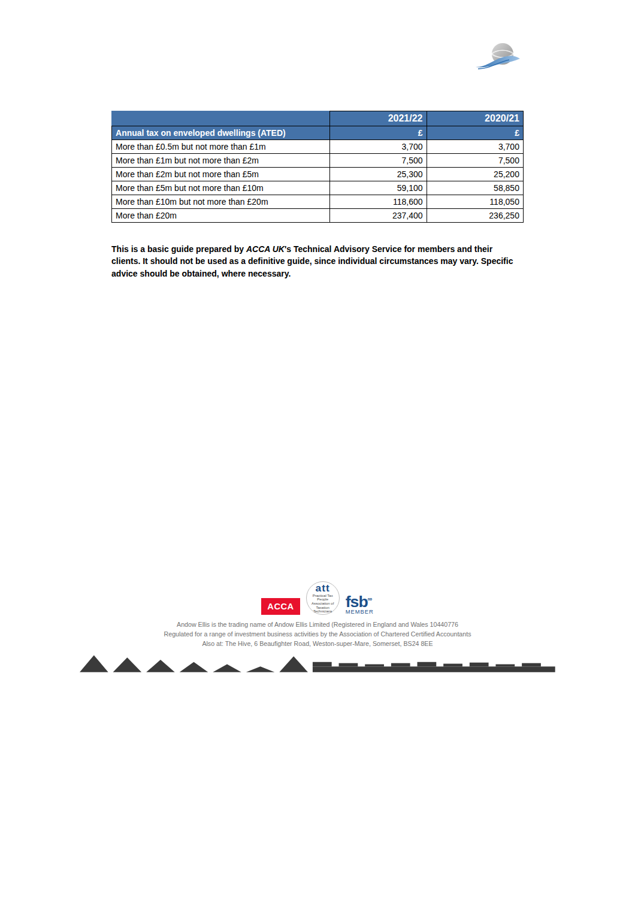| | 2021/22 | 2020/21 |
| --- | --- | --- |
| Annual tax on enveloped dwellings (ATED) | £ | £ |
| More than £0.5m but not more than £1m | 3,700 | 3,700 |
| More than £1m but not more than £2m | 7,500 | 7,500 |
| More than £2m but not more than £5m | 25,300 | 25,200 |
| More than £5m but not more than £10m | 59,100 | 58,850 |
| More than £10m but not more than £20m | 118,600 | 118,050 |
| More than £20m | 237,400 | 236,250 |
This is a basic guide prepared by ACCA UK's Technical Advisory Service for members and their clients. It should not be used as a definitive guide, since individual circumstances may vary. Specific advice should be obtained, where necessary.
ACCA
att Practical Tax People Association of
Taxation Technicians
fsb∞ MEMBER
Andow Ellis is the trading name of Andow Ellis Limited (Registered in England and Wales 10440776
Regulated for a range of investment business activities by the Association of Chartered Certified Accountants
Also at: The Hive, 6 Beaufighter Road, Weston-super-Mare, Somerset, BS24 8EE
Director: T P Andow FCCA ATT (Fellow)